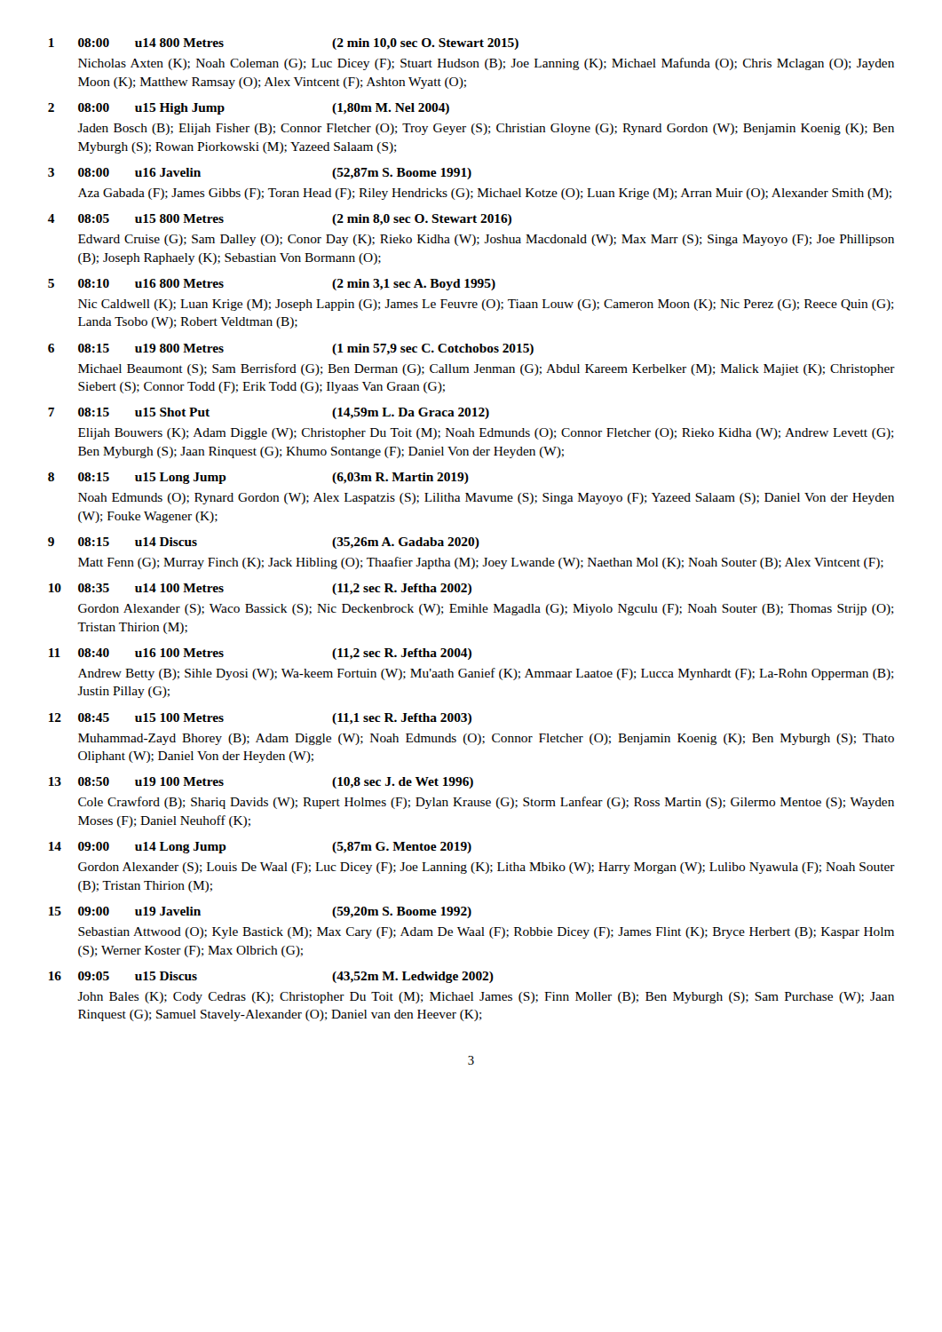1 08:00 u14 800 Metres (2 min 10,0 sec O. Stewart 2015)
Nicholas Axten (K); Noah Coleman (G); Luc Dicey (F); Stuart Hudson (B); Joe Lanning (K); Michael Mafunda (O); Chris Mclagan (O); Jayden Moon (K); Matthew Ramsay (O); Alex Vintcent (F); Ashton Wyatt (O);
2 08:00 u15 High Jump (1,80m M. Nel 2004)
Jaden Bosch (B); Elijah Fisher (B); Connor Fletcher (O); Troy Geyer (S); Christian Gloyne (G); Rynard Gordon (W); Benjamin Koenig (K); Ben Myburgh (S); Rowan Piorkowski (M); Yazeed Salaam (S);
3 08:00 u16 Javelin (52,87m S. Boome 1991)
Aza Gabada (F); James Gibbs (F); Toran Head (F); Riley Hendricks (G); Michael Kotze (O); Luan Krige (M); Arran Muir (O); Alexander Smith (M);
4 08:05 u15 800 Metres (2 min 8,0 sec O. Stewart 2016)
Edward Cruise (G); Sam Dalley (O); Conor Day (K); Rieko Kidha (W); Joshua Macdonald (W); Max Marr (S); Singa Mayoyo (F); Joe Phillipson (B); Joseph Raphaely (K); Sebastian Von Bormann (O);
5 08:10 u16 800 Metres (2 min 3,1 sec A. Boyd 1995)
Nic Caldwell (K); Luan Krige (M); Joseph Lappin (G); James Le Feuvre (O); Tiaan Louw (G); Cameron Moon (K); Nic Perez (G); Reece Quin (G); Landa Tsobo (W); Robert Veldtman (B);
6 08:15 u19 800 Metres (1 min 57,9 sec C. Cotchobos 2015)
Michael Beaumont (S); Sam Berrisford (G); Ben Derman (G); Callum Jenman (G); Abdul Kareem Kerbelker (M); Malick Majiet (K); Christopher Siebert (S); Connor Todd (F); Erik Todd (G); Ilyaas Van Graan (G);
7 08:15 u15 Shot Put (14,59m L. Da Graca 2012)
Elijah Bouwers (K); Adam Diggle (W); Christopher Du Toit (M); Noah Edmunds (O); Connor Fletcher (O); Rieko Kidha (W); Andrew Levett (G); Ben Myburgh (S); Jaan Rinquest (G); Khumo Sontange (F); Daniel Von der Heyden (W);
8 08:15 u15 Long Jump (6,03m R. Martin 2019)
Noah Edmunds (O); Rynard Gordon (W); Alex Laspatzis (S); Lilitha Mavume (S); Singa Mayoyo (F); Yazeed Salaam (S); Daniel Von der Heyden (W); Fouke Wagener (K);
9 08:15 u14 Discus (35,26m A. Gadaba 2020)
Matt Fenn (G); Murray Finch (K); Jack Hibling (O); Thaafier Japtha (M); Joey Lwande (W); Naethan Mol (K); Noah Souter (B); Alex Vintcent (F);
10 08:35 u14 100 Metres (11,2 sec R. Jeftha 2002)
Gordon Alexander (S); Waco Bassick (S); Nic Deckenbrock (W); Emihle Magadla (G); Miyolo Ngculu (F); Noah Souter (B); Thomas Strijp (O); Tristan Thirion (M);
11 08:40 u16 100 Metres (11,2 sec R. Jeftha 2004)
Andrew Betty (B); Sihle Dyosi (W); Wa-keem Fortuin (W); Mu'aath Ganief (K); Ammaar Laatoe (F); Lucca Mynhardt (F); La-Rohn Opperman (B); Justin Pillay (G);
12 08:45 u15 100 Metres (11,1 sec R. Jeftha 2003)
Muhammad-Zayd Bhorey (B); Adam Diggle (W); Noah Edmunds (O); Connor Fletcher (O); Benjamin Koenig (K); Ben Myburgh (S); Thato Oliphant (W); Daniel Von der Heyden (W);
13 08:50 u19 100 Metres (10,8 sec J. de Wet 1996)
Cole Crawford (B); Shariq Davids (W); Rupert Holmes (F); Dylan Krause (G); Storm Lanfear (G); Ross Martin (S); Gilermo Mentoe (S); Wayden Moses (F); Daniel Neuhoff (K);
14 09:00 u14 Long Jump (5,87m G. Mentoe 2019)
Gordon Alexander (S); Louis De Waal (F); Luc Dicey (F); Joe Lanning (K); Litha Mbiko (W); Harry Morgan (W); Lulibo Nyawula (F); Noah Souter (B); Tristan Thirion (M);
15 09:00 u19 Javelin (59,20m S. Boome 1992)
Sebastian Attwood (O); Kyle Bastick (M); Max Cary (F); Adam De Waal (F); Robbie Dicey (F); James Flint (K); Bryce Herbert (B); Kaspar Holm (S); Werner Koster (F); Max Olbrich (G);
16 09:05 u15 Discus (43,52m M. Ledwidge 2002)
John Bales (K); Cody Cedras (K); Christopher Du Toit (M); Michael James (S); Finn Moller (B); Ben Myburgh (S); Sam Purchase (W); Jaan Rinquest (G); Samuel Stavely-Alexander (O); Daniel van den Heever (K);
3